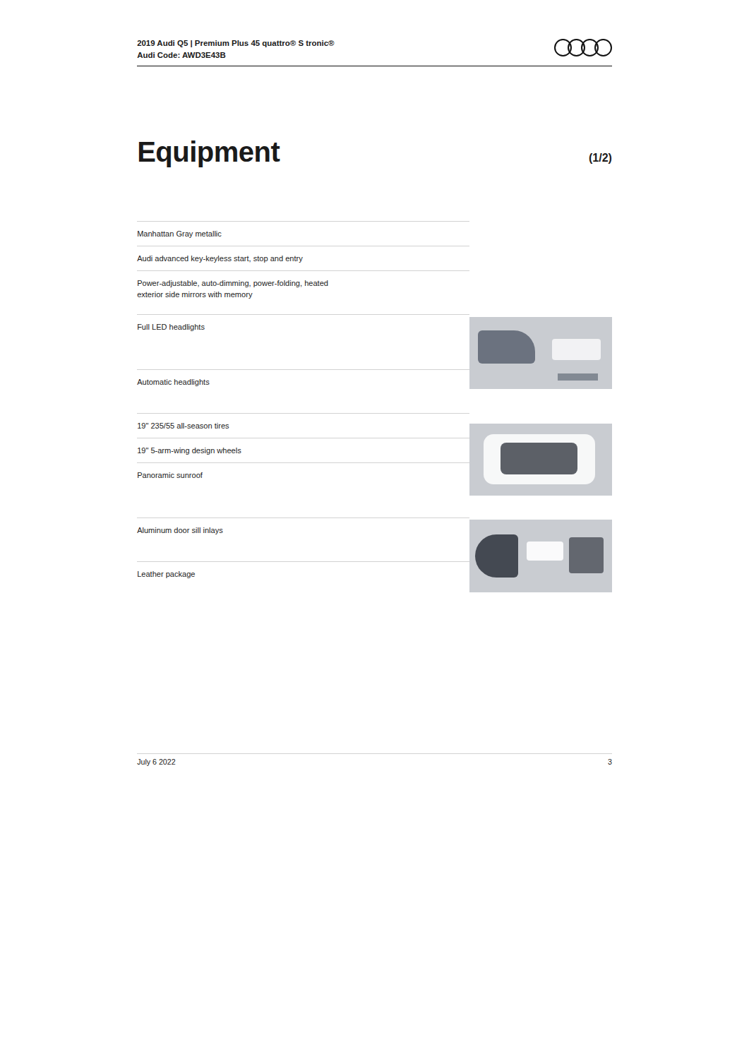2019 Audi Q5 | Premium Plus 45 quattro® S tronic®
Audi Code: AWD3E43B
Equipment
(1/2)
| Manhattan Gray metallic Audi advanced key-keyless start, stop and entry Power-adjustable, auto-dimming, power-folding, heated exterior side mirrors with memory Full LED headlights Automatic headlights 19" 235/55 all-season tires 19" 5-arm-wing design wheels Panoramic sunroof Aluminum door sill inlays Leather package | |
July 6 2022
3